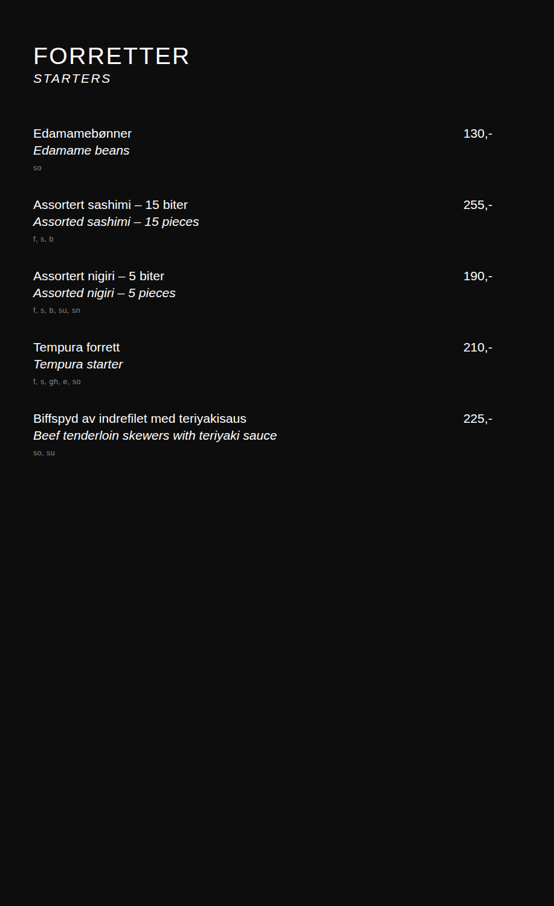ForretterStarters
Edamamebønner
Edamame beans
so
130,-
Assortert sashimi – 15 biter
Assorted sashimi – 15 pieces
f, s, b
255,-
Assortert nigiri – 5 biter
Assorted nigiri – 5 pieces
f, s, b, su, sn
190,-
Tempura forrett
Tempura starter
f, s, gh, e, so
210,-
Biffspyd av indrefilet med teriyakisaus
Beef tenderloin skewers with teriyaki sauce
so, su
225,-